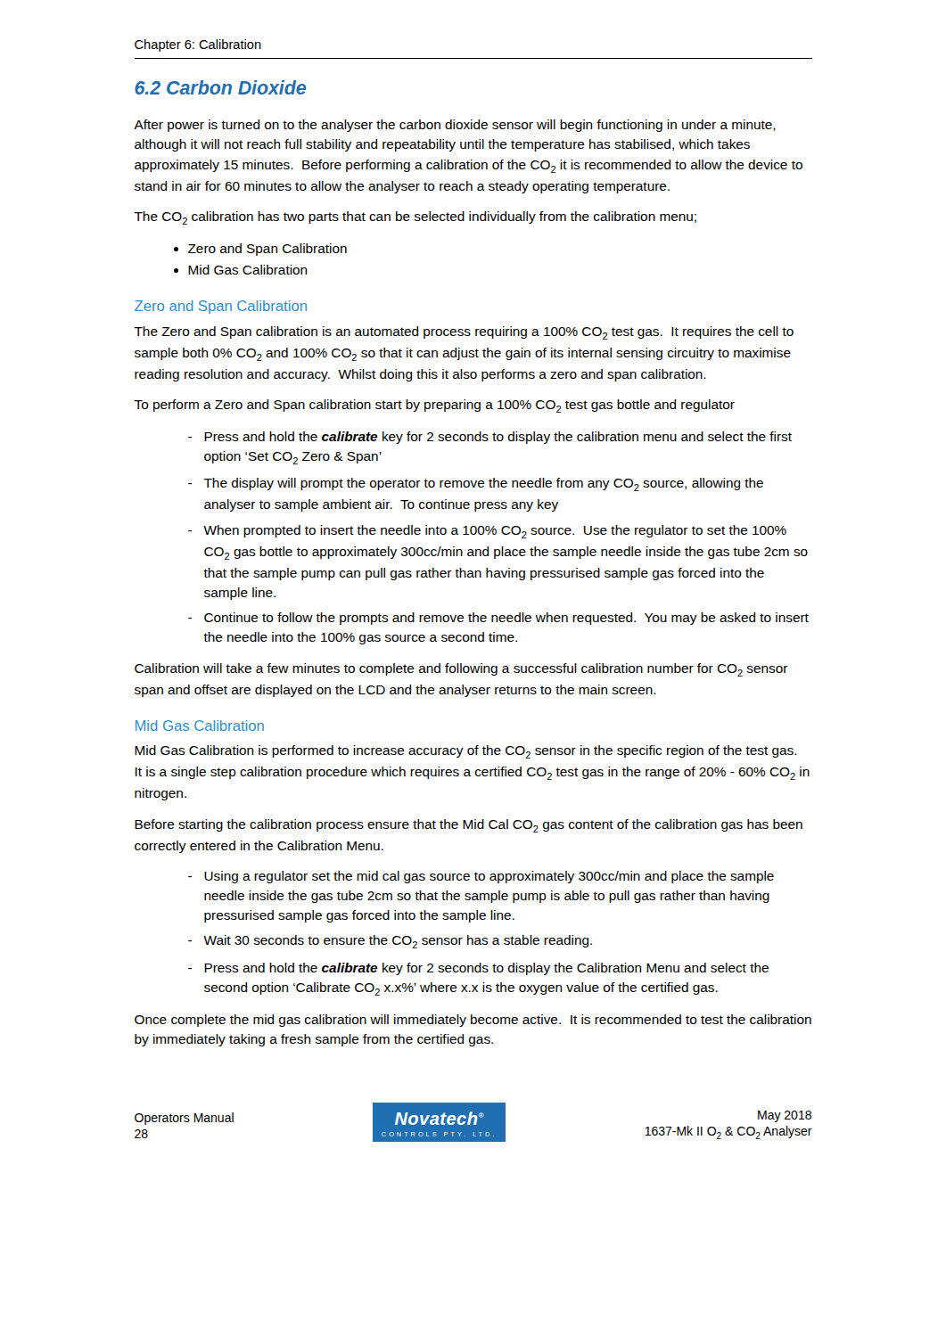Chapter 6: Calibration
6.2 Carbon Dioxide
After power is turned on to the analyser the carbon dioxide sensor will begin functioning in under a minute, although it will not reach full stability and repeatability until the temperature has stabilised, which takes approximately 15 minutes. Before performing a calibration of the CO2 it is recommended to allow the device to stand in air for 60 minutes to allow the analyser to reach a steady operating temperature.
The CO2 calibration has two parts that can be selected individually from the calibration menu;
Zero and Span Calibration
Mid Gas Calibration
Zero and Span Calibration
The Zero and Span calibration is an automated process requiring a 100% CO2 test gas. It requires the cell to sample both 0% CO2 and 100% CO2 so that it can adjust the gain of its internal sensing circuitry to maximise reading resolution and accuracy. Whilst doing this it also performs a zero and span calibration.
To perform a Zero and Span calibration start by preparing a 100% CO2 test gas bottle and regulator
Press and hold the calibrate key for 2 seconds to display the calibration menu and select the first option ‘Set CO2 Zero & Span’
The display will prompt the operator to remove the needle from any CO2 source, allowing the analyser to sample ambient air. To continue press any key
When prompted to insert the needle into a 100% CO2 source. Use the regulator to set the 100% CO2 gas bottle to approximately 300cc/min and place the sample needle inside the gas tube 2cm so that the sample pump can pull gas rather than having pressurised sample gas forced into the sample line.
Continue to follow the prompts and remove the needle when requested. You may be asked to insert the needle into the 100% gas source a second time.
Calibration will take a few minutes to complete and following a successful calibration number for CO2 sensor span and offset are displayed on the LCD and the analyser returns to the main screen.
Mid Gas Calibration
Mid Gas Calibration is performed to increase accuracy of the CO2 sensor in the specific region of the test gas. It is a single step calibration procedure which requires a certified CO2 test gas in the range of 20% - 60% CO2 in nitrogen.
Before starting the calibration process ensure that the Mid Cal CO2 gas content of the calibration gas has been correctly entered in the Calibration Menu.
Using a regulator set the mid cal gas source to approximately 300cc/min and place the sample needle inside the gas tube 2cm so that the sample pump is able to pull gas rather than having pressurised sample gas forced into the sample line.
Wait 30 seconds to ensure the CO2 sensor has a stable reading.
Press and hold the calibrate key for 2 seconds to display the Calibration Menu and select the second option ‘Calibrate CO2 x.x%’ where x.x is the oxygen value of the certified gas.
Once complete the mid gas calibration will immediately become active. It is recommended to test the calibration by immediately taking a fresh sample from the certified gas.
Operators Manual
28
Novatech®CONTROLS PTY. LTD.
May 2018
1637-Mk II O2 & CO2 Analyser